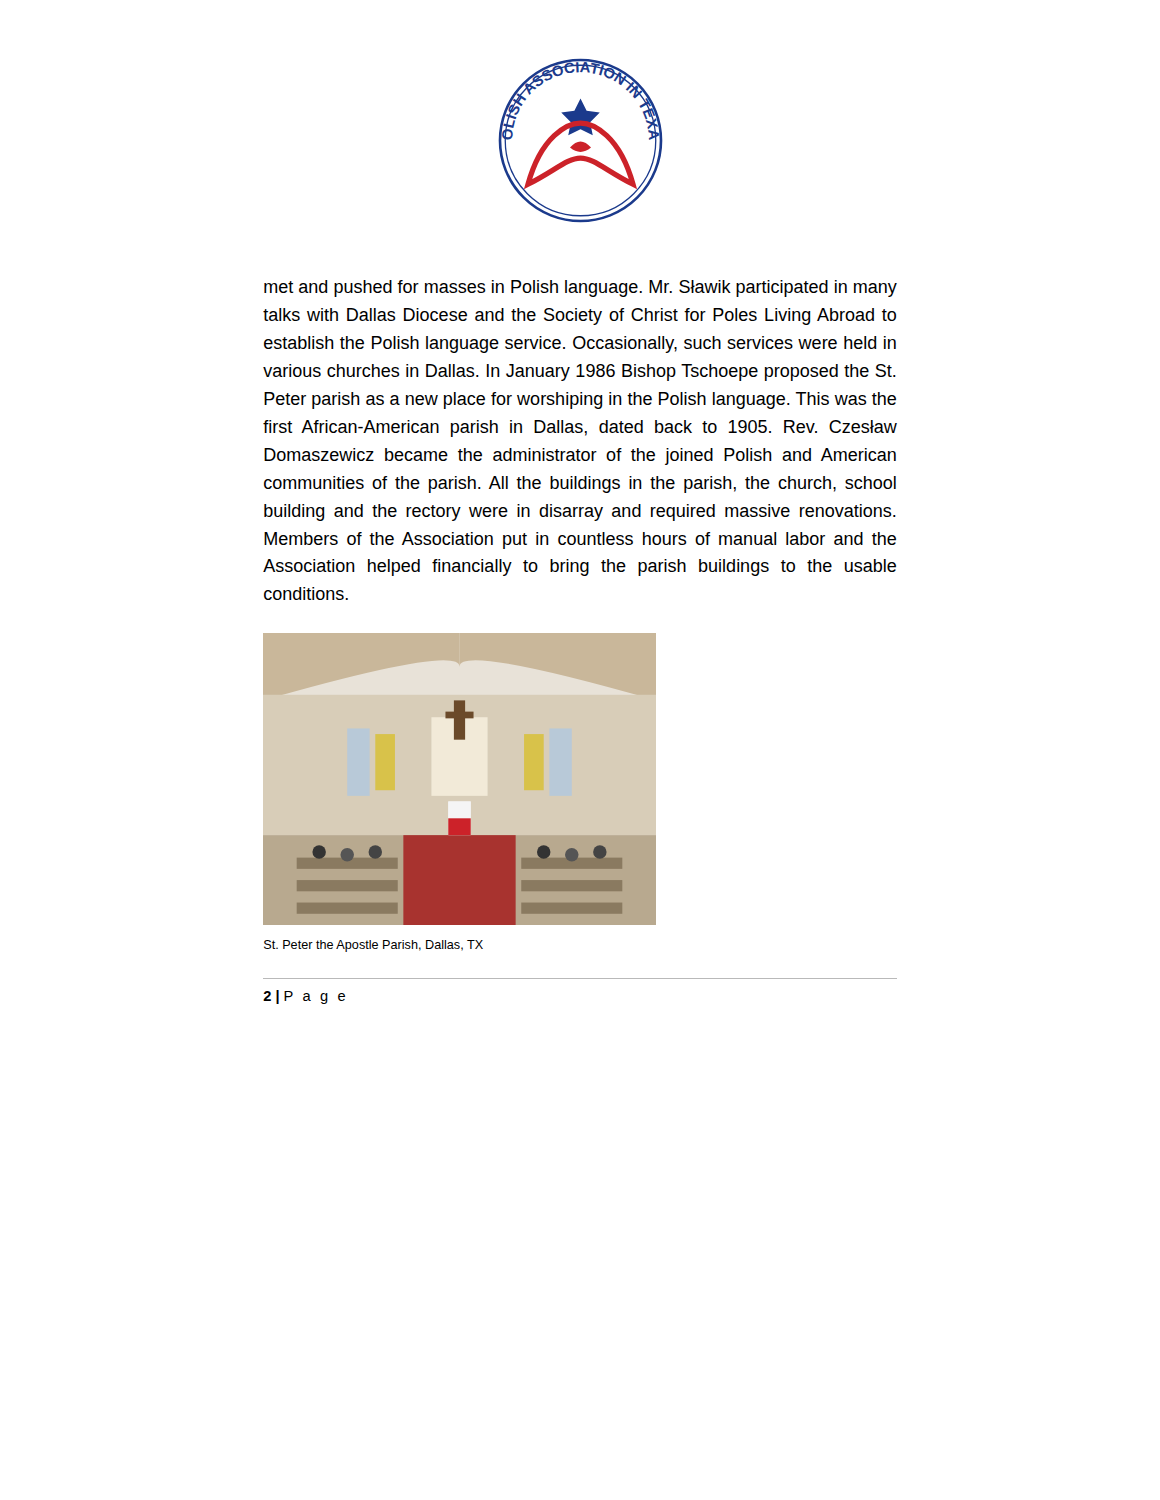met and pushed for masses in Polish language. Mr. Sławik participated in many talks with Dallas Diocese and the Society of Christ for Poles Living Abroad to establish the Polish language service. Occasionally, such services were held in various churches in Dallas. In January 1986 Bishop Tschoepe proposed the St. Peter parish as a new place for worshiping in the Polish language. This was the first African-American parish in Dallas, dated back to 1905. Rev. Czesław Domaszewicz became the administrator of the joined Polish and American communities of the parish. All the buildings in the parish, the church, school building and the rectory were in disarray and required massive renovations. Members of the Association put in countless hours of manual labor and the Association helped financially to bring the parish buildings to the usable conditions.
St. Peter the Apostle Parish, Dallas, TX
2 | P a g e